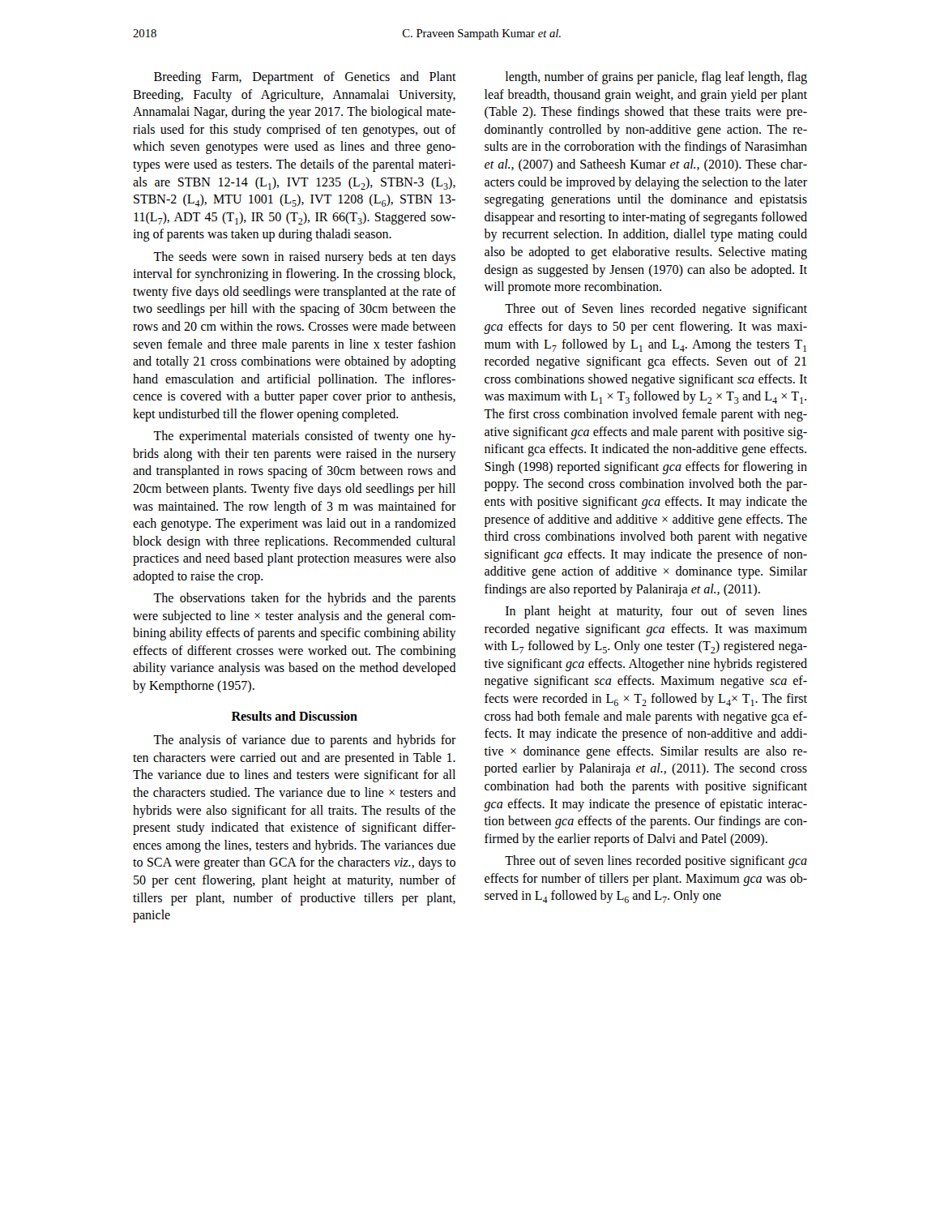2018 C. Praveen Sampath Kumar et al.
Breeding Farm, Department of Genetics and Plant Breeding, Faculty of Agriculture, Annamalai University, Annamalai Nagar, during the year 2017. The biological materials used for this study comprised of ten genotypes, out of which seven genotypes were used as lines and three genotypes were used as testers. The details of the parental materials are STBN 12-14 (L1), IVT 1235 (L2), STBN-3 (L3), STBN-2 (L4), MTU 1001 (L5), IVT 1208 (L6), STBN 13-11(L7), ADT 45 (T1), IR 50 (T2), IR 66(T3). Staggered sowing of parents was taken up during thaladi season.
The seeds were sown in raised nursery beds at ten days interval for synchronizing in flowering. In the crossing block, twenty five days old seedlings were transplanted at the rate of two seedlings per hill with the spacing of 30cm between the rows and 20 cm within the rows. Crosses were made between seven female and three male parents in line x tester fashion and totally 21 cross combinations were obtained by adopting hand emasculation and artificial pollination. The inflorescence is covered with a butter paper cover prior to anthesis, kept undisturbed till the flower opening completed.
The experimental materials consisted of twenty one hybrids along with their ten parents were raised in the nursery and transplanted in rows spacing of 30cm between rows and 20cm between plants. Twenty five days old seedlings per hill was maintained. The row length of 3 m was maintained for each genotype. The experiment was laid out in a randomized block design with three replications. Recommended cultural practices and need based plant protection measures were also adopted to raise the crop.
The observations taken for the hybrids and the parents were subjected to line × tester analysis and the general combining ability effects of parents and specific combining ability effects of different crosses were worked out. The combining ability variance analysis was based on the method developed by Kempthorne (1957).
Results and Discussion
The analysis of variance due to parents and hybrids for ten characters were carried out and are presented in Table 1. The variance due to lines and testers were significant for all the characters studied. The variance due to line × testers and hybrids were also significant for all traits. The results of the present study indicated that existence of significant differences among the lines, testers and hybrids. The variances due to SCA were greater than GCA for the characters viz., days to 50 per cent flowering, plant height at maturity, number of tillers per plant, number of productive tillers per plant, panicle
length, number of grains per panicle, flag leaf length, flag leaf breadth, thousand grain weight, and grain yield per plant (Table 2). These findings showed that these traits were predominantly controlled by non-additive gene action. The results are in the corroboration with the findings of Narasimhan et al., (2007) and Satheesh Kumar et al., (2010). These characters could be improved by delaying the selection to the later segregating generations until the dominance and epistatsis disappear and resorting to inter-mating of segregants followed by recurrent selection. In addition, diallel type mating could also be adopted to get elaborative results. Selective mating design as suggested by Jensen (1970) can also be adopted. It will promote more recombination.
Three out of Seven lines recorded negative significant gca effects for days to 50 per cent flowering. It was maximum with L7 followed by L1 and L4. Among the testers T1 recorded negative significant gca effects. Seven out of 21 cross combinations showed negative significant sca effects. It was maximum with L1 × T3 followed by L2 × T3 and L4 × T1. The first cross combination involved female parent with negative significant gca effects and male parent with positive significant gca effects. It indicated the non-additive gene effects. Singh (1998) reported significant gca effects for flowering in poppy. The second cross combination involved both the parents with positive significant gca effects. It may indicate the presence of additive and additive × additive gene effects. The third cross combinations involved both parent with negative significant gca effects. It may indicate the presence of non-additive gene action of additive × dominance type. Similar findings are also reported by Palaniraja et al., (2011).
In plant height at maturity, four out of seven lines recorded negative significant gca effects. It was maximum with L7 followed by L5. Only one tester (T2) registered negative significant gca effects. Altogether nine hybrids registered negative significant sca effects. Maximum negative sca effects were recorded in L6 × T2 followed by L4× T1. The first cross had both female and male parents with negative gca effects. It may indicate the presence of non-additive and additive × dominance gene effects. Similar results are also reported earlier by Palaniraja et al., (2011). The second cross combination had both the parents with positive significant gca effects. It may indicate the presence of epistatic interaction between gca effects of the parents. Our findings are confirmed by the earlier reports of Dalvi and Patel (2009).
Three out of seven lines recorded positive significant gca effects for number of tillers per plant. Maximum gca was observed in L4 followed by L6 and L7. Only one